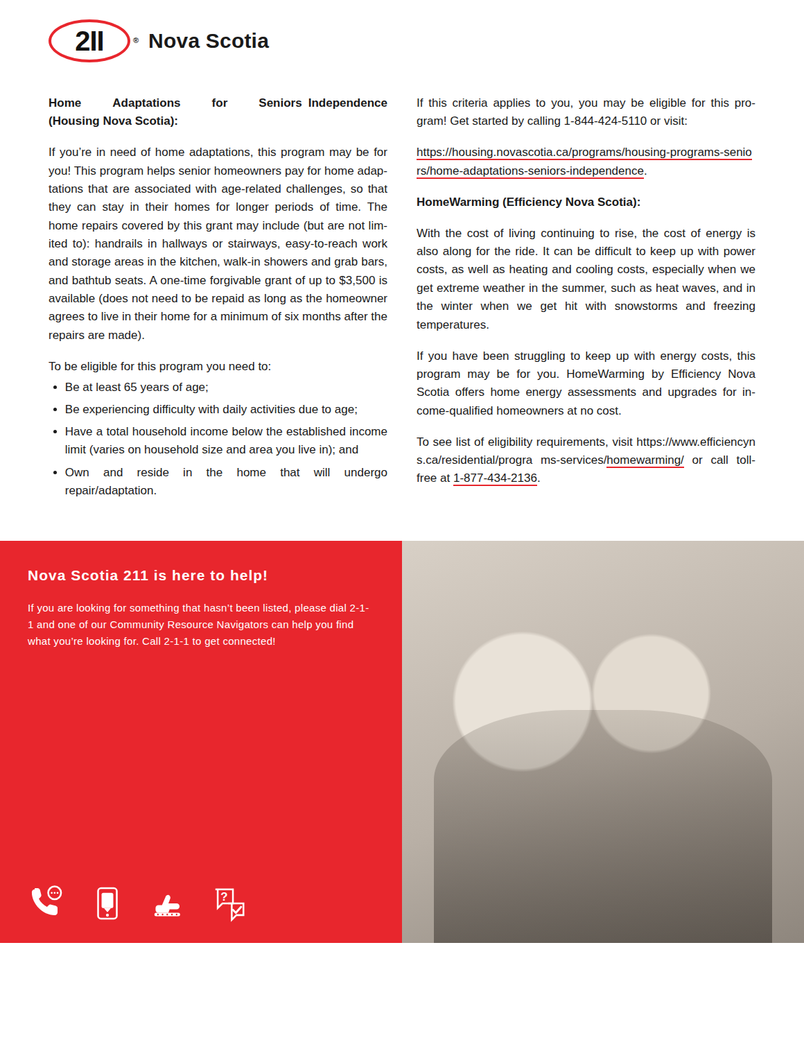2II
®
Nova Scotia
Home Adaptations for Seniors Independence (Housing Nova Scotia):
If you’re in need of home adaptations, this program may be for you! This program helps senior homeowners pay for home adaptations that are associated with age-related challenges, so that they can stay in their homes for longer periods of time. The home repairs covered by this grant may include (but are not limited to): handrails in hallways or stairways, easy-to-reach work and storage areas in the kitchen, walk-in showers and grab bars, and bathtub seats. A one-time forgivable grant of up to $3,500 is available (does not need to be repaid as long as the homeowner agrees to live in their home for a minimum of six months after the repairs are made).
To be eligible for this program you need to:
Be at least 65 years of age;
Be experiencing difficulty with daily activities due to age;
Have a total household income below the established income limit (varies on household size and area you live in); and
Own and reside in the home that will undergo repair/adaptation.
If this criteria applies to you, you may be eligible for this program! Get started by calling 1-844-424-5110 or visit:
https://housing.novascotia.ca/programs/housing-programs-seniors/home-adaptations-seniors-independence.
HomeWarming (Efficiency Nova Scotia):
With the cost of living continuing to rise, the cost of energy is also along for the ride. It can be difficult to keep up with power costs, as well as heating and cooling costs, especially when we get extreme weather in the summer, such as heat waves, and in the winter when we get hit with snowstorms and freezing temperatures.
If you have been struggling to keep up with energy costs, this program may be for you. HomeWarming by Efficiency Nova Scotia offers home energy assessments and upgrades for income-qualified homeowners at no cost.
To see list of eligibility requirements, visit https://www.efficiencyns.ca/residential/progra ms-services/homewarming/ or call toll-free at 1-877-434-2136.
Nova Scotia 211 is here to help!
If you are looking for something that hasn’t been listed, please dial 2-1-1 and one of our Community Resource Navigators can help you find what you’re looking for. Call 2-1-1 to get connected!
?